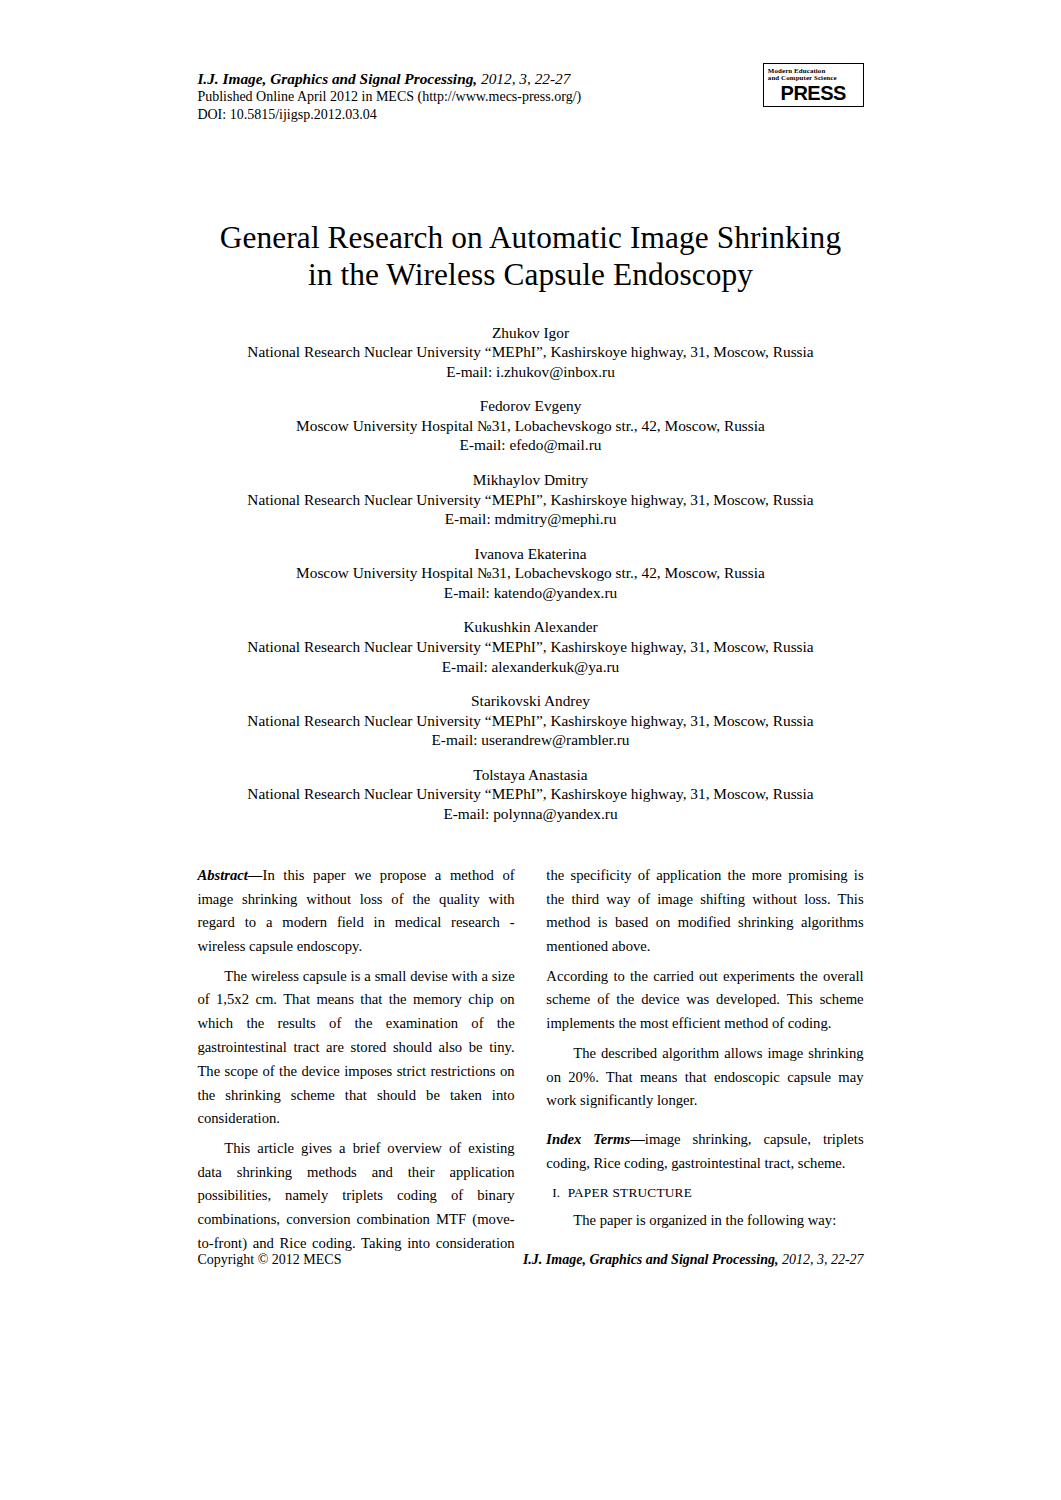Modern Education
and Computer Science
PRESS
I.J. Image, Graphics and Signal Processing, 2012, 3, 22-27
Published Online April 2012 in MECS (http://www.mecs-press.org/)
DOI: 10.5815/ijigsp.2012.03.04
General Research on Automatic Image Shrinking
in the Wireless Capsule Endoscopy
Zhukov Igor National Research Nuclear University “MEPhI”, Kashirskoye highway, 31, Moscow, Russia E-mail: i.zhukov@inbox.ru
Fedorov Evgeny Moscow University Hospital №31, Lobachevskogo str., 42, Moscow, Russia E-mail: efedo@mail.ru
Mikhaylov Dmitry National Research Nuclear University “MEPhI”, Kashirskoye highway, 31, Moscow, Russia E-mail: mdmitry@mephi.ru
Ivanova Ekaterina Moscow University Hospital №31, Lobachevskogo str., 42, Moscow, Russia E-mail: katendo@yandex.ru
Kukushkin Alexander National Research Nuclear University “MEPhI”, Kashirskoye highway, 31, Moscow, Russia E-mail: alexanderkuk@ya.ru
Starikovski Andrey National Research Nuclear University “MEPhI”, Kashirskoye highway, 31, Moscow, Russia E-mail: userandrew@rambler.ru
Tolstaya Anastasia National Research Nuclear University “MEPhI”, Kashirskoye highway, 31, Moscow, Russia E-mail: polynna@yandex.ru
Abstract—In this paper we propose a method of image shrinking without loss of the quality with regard to a modern field in medical research - wireless capsule endoscopy.
The wireless capsule is a small devise with a size of 1,5x2 cm. That means that the memory chip on which the results of the examination of the gastrointestinal tract are stored should also be tiny. The scope of the device imposes strict restrictions on the shrinking scheme that should be taken into consideration.
This article gives a brief overview of existing data shrinking methods and their application possibilities, namely triplets coding of binary combinations, conversion combination MTF (move-to-front) and Rice coding. Taking into consideration the specificity of application the more promising is the third way of image shifting without loss. This method is based on modified shrinking algorithms mentioned above.
According to the carried out experiments the overall scheme of the device was developed. This scheme implements the most efficient method of coding.
The described algorithm allows image shrinking on 20%. That means that endoscopic capsule may work significantly longer.
Index Terms—image shrinking, capsule, triplets coding, Rice coding, gastrointestinal tract, scheme.
I. PAPER STRUCTURE
The paper is organized in the following way:
Copyright © 2012 MECS
I.J. Image, Graphics and Signal Processing, 2012, 3, 22-27